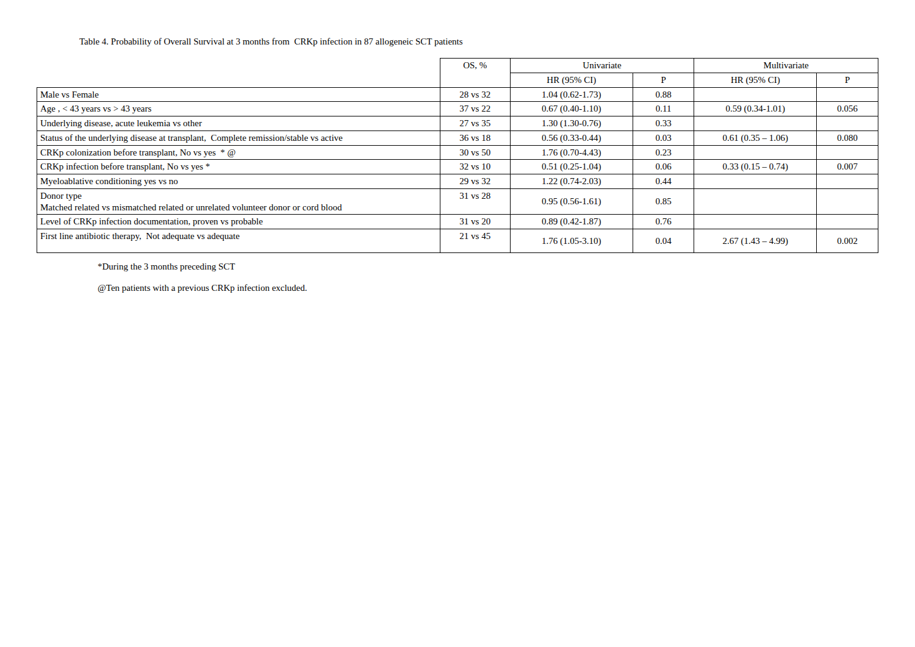Table 4. Probability of Overall Survival at 3 months from CRKp infection in 87 allogeneic SCT patients
| | OS, % | Univariate | Multivariate |
| | HR (95% CI) | P | HR (95% CI) | P |
| Male vs Female | 28 vs 32 | 1.04 (0.62-1.73) | 0.88 | | |
| Age , < 43 years vs > 43 years | 37 vs 22 | 0.67 (0.40-1.10) | 0.11 | 0.59 (0.34-1.01) | 0.056 |
| Underlying disease, acute leukemia vs other | 27 vs 35 | 1.30 (1.30-0.76) | 0.33 | | |
| Status of the underlying disease at transplant, Complete remission/stable vs active | 36 vs 18 | 0.56 (0.33-0.44) | 0.03 | 0.61 (0.35 – 1.06) | 0.080 |
| CRKp colonization before transplant, No vs yes * @ | 30 vs 50 | 1.76 (0.70-4.43) | 0.23 | | |
| CRKp infection before transplant, No vs yes * | 32 vs 10 | 0.51 (0.25-1.04) | 0.06 | 0.33 (0.15 – 0.74) | 0.007 |
| Myeloablative conditioning yes vs no | 29 vs 32 | 1.22 (0.74-2.03) | 0.44 | | |
| Donor type Matched related vs mismatched related or unrelated volunteer donor or cord blood | 31 vs 28 | 0.95 (0.56-1.61) | 0.85 | | |
| Level of CRKp infection documentation, proven vs probable | 31 vs 20 | 0.89 (0.42-1.87) | 0.76 | | |
| First line antibiotic therapy, Not adequate vs adequate | 21 vs 45 | 1.76 (1.05-3.10) | 0.04 | 2.67 (1.43 – 4.99) | 0.002 |
*During the 3 months preceding SCT
@Ten patients with a previous CRKp infection excluded.